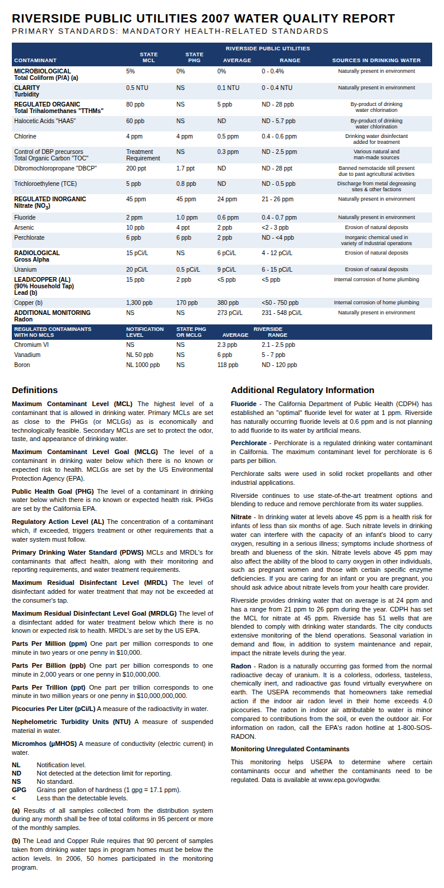RIVERSIDE PUBLIC UTILITIES 2007 WATER QUALITY REPORT
PRIMARY STANDARDS: MANDATORY HEALTH-RELATED STANDARDS
| CONTAMINANT | STATE MCL | STATE PHG | RIVERSIDE PUBLIC UTILITIES | SOURCES IN DRINKING WATER |
| --- | --- | --- | --- | --- |
| AVERAGE | RANGE |
| MICROBIOLOGICAL Total Coliform (P/A) (a) | 5% | 0% | 0% | 0 - 0.4% | Naturally present in environment |
| CLARITY Turbidity | 0.5 NTU | NS | 0.1 NTU | 0 - 0.4 NTU | Naturally present in environment |
| REGULATED ORGANIC Total Trihalomethanes "TTHMs" | 80 ppb | NS | 5 ppb | ND - 28 ppb | By-product of drinking water chlorination |
| Halocetic Acids "HAA5" | 60 ppb | NS | ND | ND - 5.7 ppb | By-product of drinking water chlorination |
| Chlorine | 4 ppm | 4 ppm | 0.5 ppm | 0.4 - 0.6 ppm | Drinking water disinfectant added for treatment |
| Control of DBP precursors Total Organic Carbon "TOC" | Treatment Requirement | NS | 0.3 ppm | ND - 2.5 ppm | Various natural and man-made sources |
| Dibromochloropropane "DBCP" | 200 ppt | 1.7 ppt | ND | ND - 28 ppt | Banned nemotacide still present due to past agricultural activities |
| Trichloroethylene (TCE) | 5 ppb | 0.8 ppb | ND | ND - 0.5 ppb | Discharge from metal degreasing sites & other factions |
| REGULATED INORGANIC Nitrate (NO 3 ) | 45 ppm | 45 ppm | 24 ppm | 21 - 26 ppm | Naturally present in environment |
| Fluoride | 2 ppm | 1.0 ppm | 0.6 ppm | 0.4 - 0.7 ppm | Naturally present in environment |
| Arsenic | 10 ppb | 4 ppt | 2 ppb | <2 - 3 ppb | Erosion of natural deposits |
| Perchlorate | 6 ppb | 6 ppb | 2 ppb | ND - <4 ppb | Inorganic chemical used in variety of industrial operations |
| RADIOLOGICAL Gross Alpha | 15 pCi/L | NS | 6 pCi/L | 4 - 12 pCi/L | Erosion of natural deposits |
| Uranium | 20 pCi/L | 0.5 pCi/L | 9 pCi/L | 6 - 15 pCi/L | Erosion of natural deposits |
| LEAD/COPPER (AL) (90% Household Tap) Lead (b) | 15 ppb | 2 ppb | <5 ppb | <5 ppb | Internal corrosion of home plumbing |
| Copper (b) | 1,300 ppb | 170 ppb | 380 ppb | <50 - 750 ppb | Internal corrosion of home plumbing |
| ADDITIONAL MONITORING Radon | NS | NS | 273 pCi/L | 231 - 548 pCi/L | Naturally present in environment |
| REGULATED CONTAMINANTS WITH NO MCLS | NOTIFICATION LEVEL | STATE PHG OR MCLG | RIVERSIDE AVERAGE RANGE | |
| Chromium VI | NS | NS | 2.3 ppb | 2.1 - 2.5 ppb | |
| Vanadium | NL 50 ppb | NS | 6 ppb | 5 - 7 ppb | |
| Boron | NL 1000 ppb | NS | 118 ppb | ND - 120 ppb | |
Definitions
Maximum Contaminant Level (MCL) The highest level of a contaminant that is allowed in drinking water. Primary MCLs are set as close to the PHGs (or MCLGs) as is economically and technologically feasible. Secondary MCLs are set to protect the odor, taste, and appearance of drinking water.
Maximum Contaminant Level Goal (MCLG) The level of a contaminant in drinking water below which there is no known or expected risk to health. MCLGs are set by the US Environmental Protection Agency (EPA).
Public Health Goal (PHG) The level of a contaminant in drinking water below which there is no known or expected health risk. PHGs are set by the California EPA.
Regulatory Action Level (AL) The concentration of a contaminant which, if exceeded, triggers treatment or other requirements that a water system must follow.
Primary Drinking Water Standard (PDWS) MCLs and MRDL's for contaminants that affect health, along with their monitoring and reporting requirements, and water treatment requirements.
Maximum Residual Disinfectant Level (MRDL) The level of disinfectant added for water treatment that may not be exceeded at the consumer's tap.
Maximum Residual Disinfectant Level Goal (MRDLG) The level of a disinfectant added for water treatment below which there is no known or expected risk to health. MRDL's are set by the US EPA.
Parts Per Million (ppm) One part per million corresponds to one minute in two years or one penny in $10,000.
Parts Per Billion (ppb) One part per billion corresponds to one minute in 2,000 years or one penny in $10,000,000.
Parts Per Trillion (ppt) One part per trillion corresponds to one minute in two million years or one penny in $10,000,000,000.
Picocuries Per Liter (pCi/L) A measure of the radioactivity in water.
Nephelometric Turbidity Units (NTU) A measure of suspended material in water.
Micromhos (µMHOS) A measure of conductivity (electric current) in water.
NL
Notification level.
ND
Not detected at the detection limit for reporting.
NS
No standard.
GPG
Grains per gallon of hardness (1 gpg = 17.1 ppm).
<
Less than the detectable levels.
(a) Results of all samples collected from the distribution system during any month shall be free of total coliforms in 95 percent or more of the monthly samples.
(b) The Lead and Copper Rule requires that 90 percent of samples taken from drinking water taps in program homes must be below the action levels. In 2006, 50 homes participated in the monitoring program.
Additional Regulatory Information
Fluoride - The California Department of Public Health (CDPH) has established an "optimal" fluoride level for water at 1 ppm. Riverside has naturally occurring fluoride levels at 0.6 ppm and is not planning to add fluoride to its water by artificial means.
Perchlorate - Perchlorate is a regulated drinking water contaminant in California. The maximum contaminant level for perchlorate is 6 parts per billion.
Perchlorate salts were used in solid rocket propellants and other industrial applications.
Riverside continues to use state-of-the-art treatment options and blending to reduce and remove perchlorate from its water supplies.
Nitrate - In drinking water at levels above 45 ppm is a health risk for infants of less than six months of age. Such nitrate levels in drinking water can interfere with the capacity of an infant's blood to carry oxygen, resulting in a serious illness; symptoms include shortness of breath and blueness of the skin. Nitrate levels above 45 ppm may also affect the ability of the blood to carry oxygen in other individuals, such as pregnant women and those with certain specific enzyme deficiencies. If you are caring for an infant or you are pregnant, you should ask advice about nitrate levels from your health care provider.
Riverside provides drinking water that on average is at 24 ppm and has a range from 21 ppm to 26 ppm during the year. CDPH has set the MCL for nitrate at 45 ppm. Riverside has 51 wells that are blended to comply with drinking water standards. The city conducts extensive monitoring of the blend operations. Seasonal variation in demand and flow, in addition to system maintenance and repair, impact the nitrate levels during the year.
Radon - Radon is a naturally occurring gas formed from the normal radioactive decay of uranium. It is a colorless, odorless, tasteless, chemically inert, and radioactive gas found virtually everywhere on earth. The USEPA recommends that homeowners take remedial action if the indoor air radon level in their home exceeds 4.0 picocuries. The radon in indoor air attributable to water is minor compared to contributions from the soil, or even the outdoor air. For information on radon, call the EPA's radon hotline at 1-800-SOS-RADON.
Monitoring Unregulated Contaminants
This monitoring helps USEPA to determine where certain contaminants occur and whether the contaminants need to be regulated. Data is available at www.epa.gov/ogwdw.